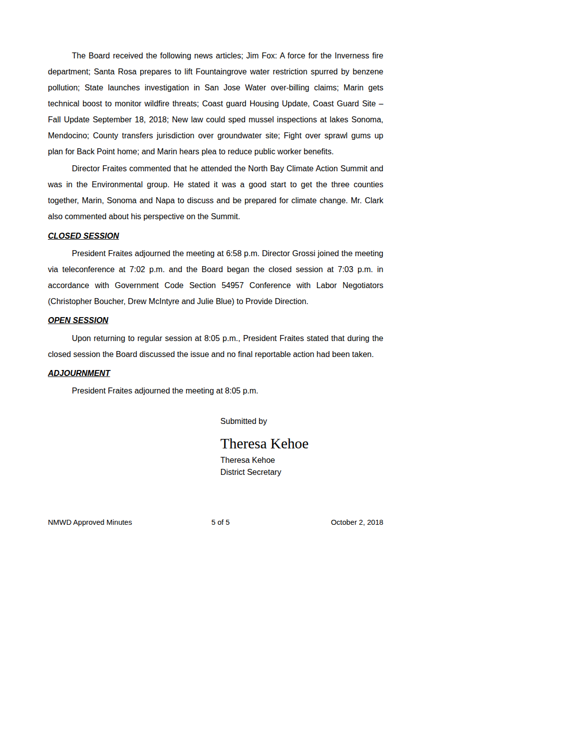The Board received the following news articles; Jim Fox: A force for the Inverness fire department; Santa Rosa prepares to lift Fountaingrove water restriction spurred by benzene pollution; State launches investigation in San Jose Water over-billing claims; Marin gets technical boost to monitor wildfire threats; Coast guard Housing Update, Coast Guard Site – Fall Update September 18, 2018; New law could sped mussel inspections at lakes Sonoma, Mendocino; County transfers jurisdiction over groundwater site; Fight over sprawl gums up plan for Back Point home; and Marin hears plea to reduce public worker benefits.
Director Fraites commented that he attended the North Bay Climate Action Summit and was in the Environmental group. He stated it was a good start to get the three counties together, Marin, Sonoma and Napa to discuss and be prepared for climate change. Mr. Clark also commented about his perspective on the Summit.
CLOSED SESSION
President Fraites adjourned the meeting at 6:58 p.m. Director Grossi joined the meeting via teleconference at 7:02 p.m. and the Board began the closed session at 7:03 p.m. in accordance with Government Code Section 54957 Conference with Labor Negotiators (Christopher Boucher, Drew McIntyre and Julie Blue) to Provide Direction.
OPEN SESSION
Upon returning to regular session at 8:05 p.m., President Fraites stated that during the closed session the Board discussed the issue and no final reportable action had been taken.
ADJOURNMENT
President Fraites adjourned the meeting at 8:05 p.m.
Submitted by
Theresa Kehoe
Theresa Kehoe
District Secretary
NMWD Approved Minutes 5 of 5 October 2, 2018